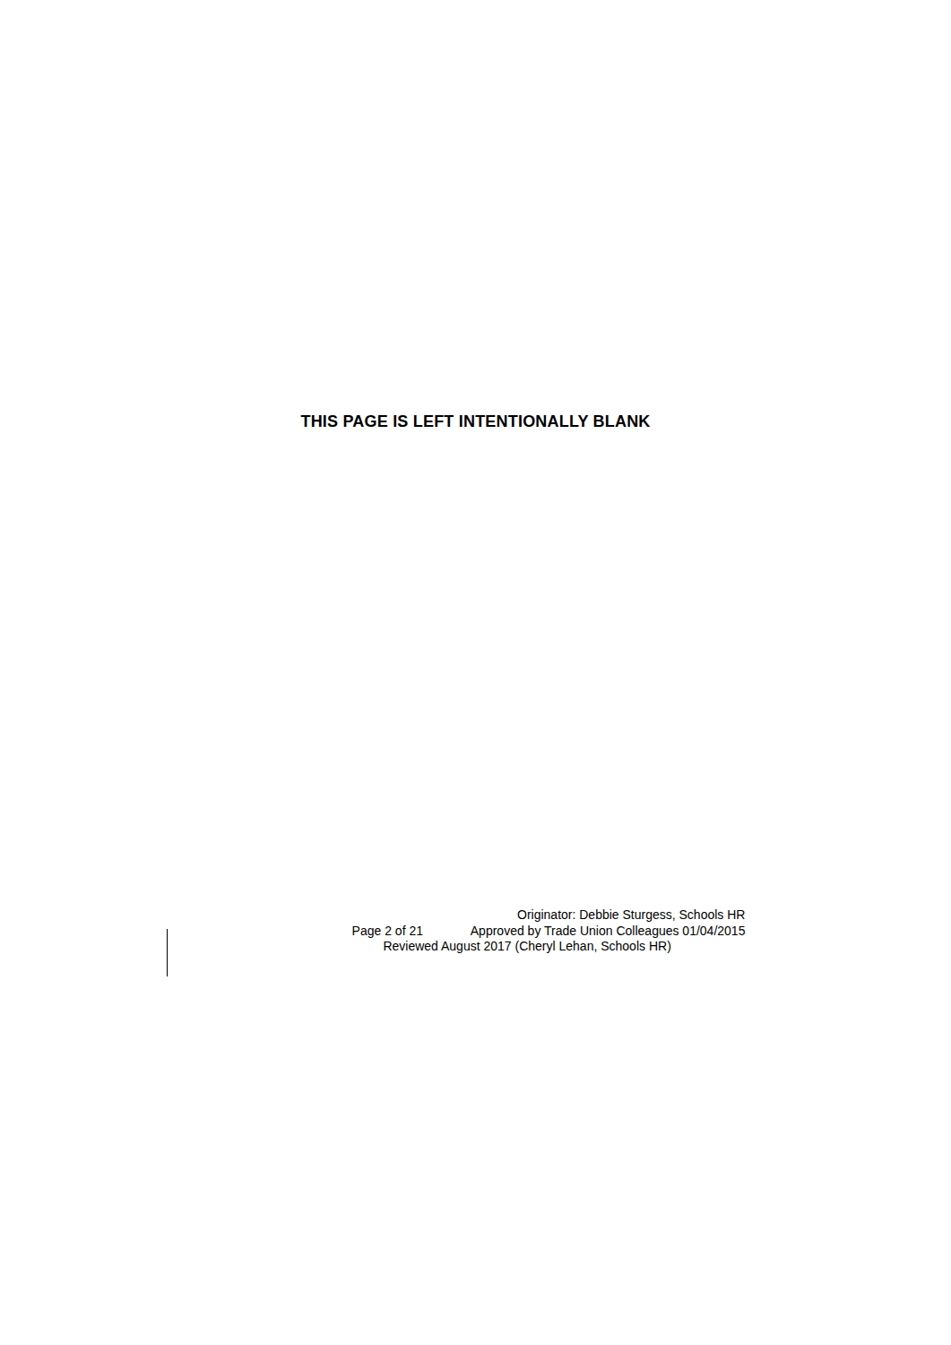THIS PAGE IS LEFT INTENTIONALLY BLANK
Originator: Debbie Sturgess, Schools HR Page 2 of 21 Approved by Trade Union Colleagues 01/04/2015 Reviewed August 2017 (Cheryl Lehan, Schools HR)